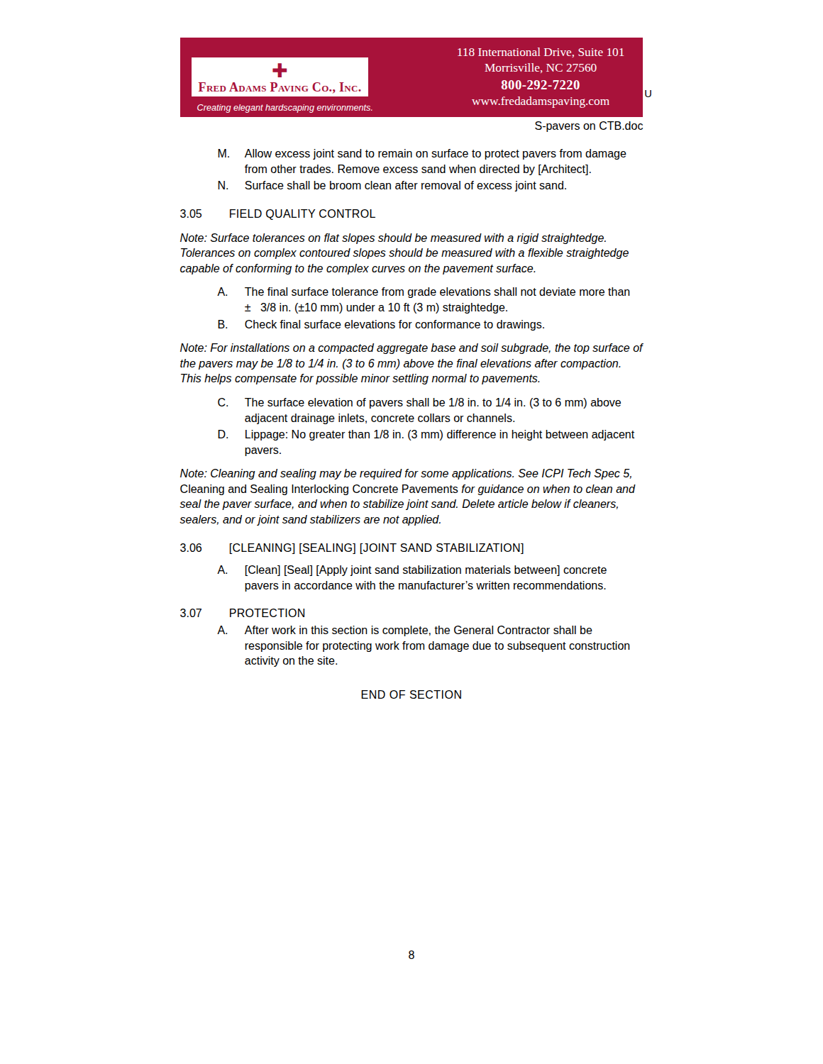✚
Fred Adams Paving Co., Inc.
Creating elegant hardscaping environments.
118 International Drive, Suite 101
Morrisville, NC 27560
800-292-7220
www.fredadamspaving.com
U
S-pavers on CTB.doc
M.
Allow excess joint sand to remain on surface to protect pavers from damage from other trades. Remove excess sand when directed by [Architect].
N.
Surface shall be broom clean after removal of excess joint sand.
3.05
FIELD QUALITY CONTROL
Note: Surface tolerances on flat slopes should be measured with a rigid straightedge. Tolerances on complex contoured slopes should be measured with a flexible straightedge capable of conforming to the complex curves on the pavement surface.
A.
The final surface tolerance from grade elevations shall not deviate more than ± 3/8 in. (±10 mm) under a 10 ft (3 m) straightedge.
B.
Check final surface elevations for conformance to drawings.
Note: For installations on a compacted aggregate base and soil subgrade, the top surface of the pavers may be 1/8 to 1/4 in. (3 to 6 mm) above the final elevations after compaction. This helps compensate for possible minor settling normal to pavements.
C.
The surface elevation of pavers shall be 1/8 in. to 1/4 in. (3 to 6 mm) above adjacent drainage inlets, concrete collars or channels.
D.
Lippage: No greater than 1/8 in. (3 mm) difference in height between adjacent pavers.
Note: Cleaning and sealing may be required for some applications. See ICPI Tech Spec 5, Cleaning and Sealing Interlocking Concrete Pavements for guidance on when to clean and seal the paver surface, and when to stabilize joint sand. Delete article below if cleaners, sealers, and or joint sand stabilizers are not applied.
3.06
[CLEANING] [SEALING] [JOINT SAND STABILIZATION]
A.
[Clean] [Seal] [Apply joint sand stabilization materials between] concrete pavers in accordance with the manufacturer’s written recommendations.
3.07
PROTECTION
A.
After work in this section is complete, the General Contractor shall be responsible for protecting work from damage due to subsequent construction activity on the site.
END OF SECTION
8